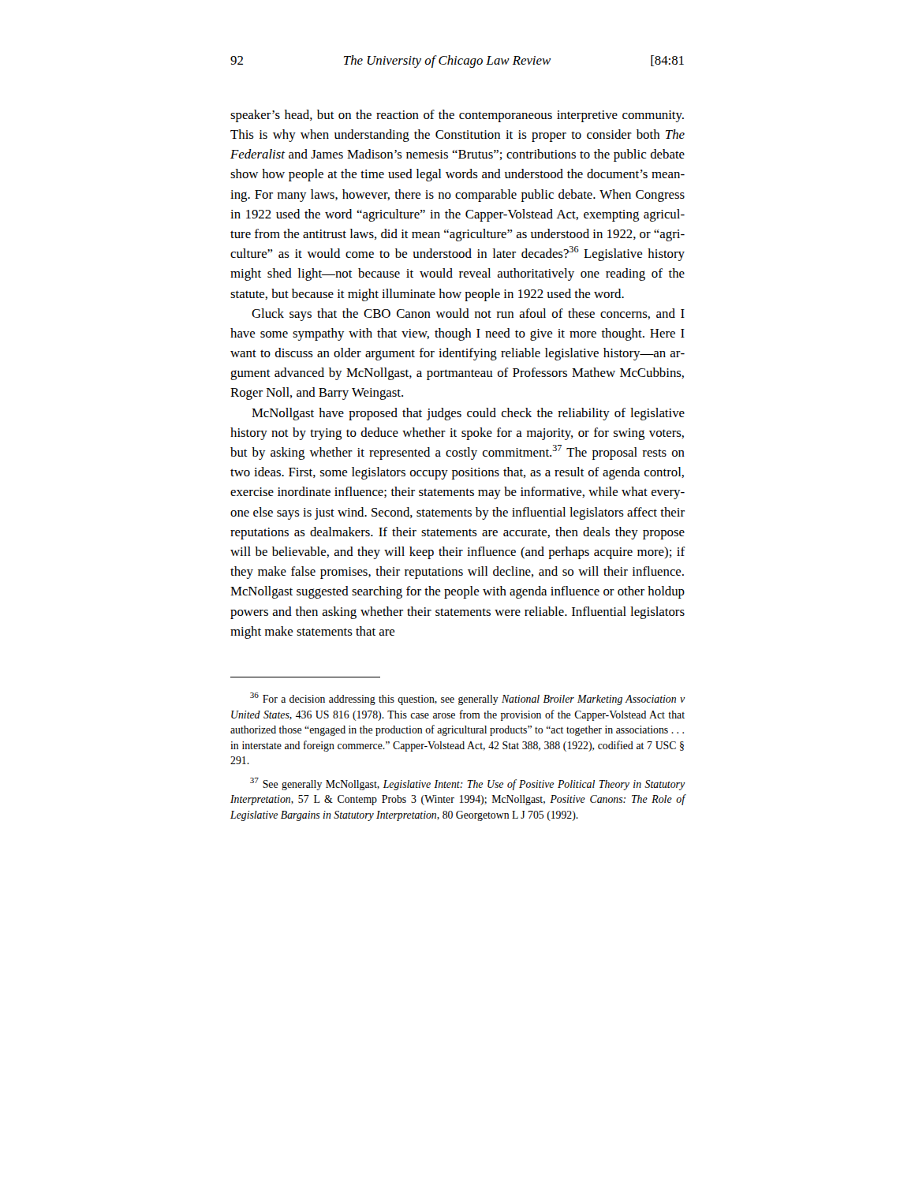92 The University of Chicago Law Review [84:81
speaker’s head, but on the reaction of the contemporaneous interpretive community. This is why when understanding the Constitution it is proper to consider both The Federalist and James Madison’s nemesis “Brutus”; contributions to the public debate show how people at the time used legal words and understood the document’s meaning. For many laws, however, there is no comparable public debate. When Congress in 1922 used the word “agriculture” in the Capper-Volstead Act, exempting agriculture from the antitrust laws, did it mean “agriculture” as understood in 1922, or “agriculture” as it would come to be understood in later decades?36 Legislative history might shed light—not because it would reveal authoritatively one reading of the statute, but because it might illuminate how people in 1922 used the word.
Gluck says that the CBO Canon would not run afoul of these concerns, and I have some sympathy with that view, though I need to give it more thought. Here I want to discuss an older argument for identifying reliable legislative history—an argument advanced by McNollgast, a portmanteau of Professors Mathew McCubbins, Roger Noll, and Barry Weingast.
McNollgast have proposed that judges could check the reliability of legislative history not by trying to deduce whether it spoke for a majority, or for swing voters, but by asking whether it represented a costly commitment.37 The proposal rests on two ideas. First, some legislators occupy positions that, as a result of agenda control, exercise inordinate influence; their statements may be informative, while what everyone else says is just wind. Second, statements by the influential legislators affect their reputations as dealmakers. If their statements are accurate, then deals they propose will be believable, and they will keep their influence (and perhaps acquire more); if they make false promises, their reputations will decline, and so will their influence. McNollgast suggested searching for the people with agenda influence or other holdup powers and then asking whether their statements were reliable. Influential legislators might make statements that are
36 For a decision addressing this question, see generally National Broiler Marketing Association v United States, 436 US 816 (1978). This case arose from the provision of the Capper-Volstead Act that authorized those “engaged in the production of agricultural products” to “act together in associations . . . in interstate and foreign commerce.” Capper-Volstead Act, 42 Stat 388, 388 (1922), codified at 7 USC § 291.
37 See generally McNollgast, Legislative Intent: The Use of Positive Political Theory in Statutory Interpretation, 57 L & Contemp Probs 3 (Winter 1994); McNollgast, Positive Canons: The Role of Legislative Bargains in Statutory Interpretation, 80 Georgetown L J 705 (1992).